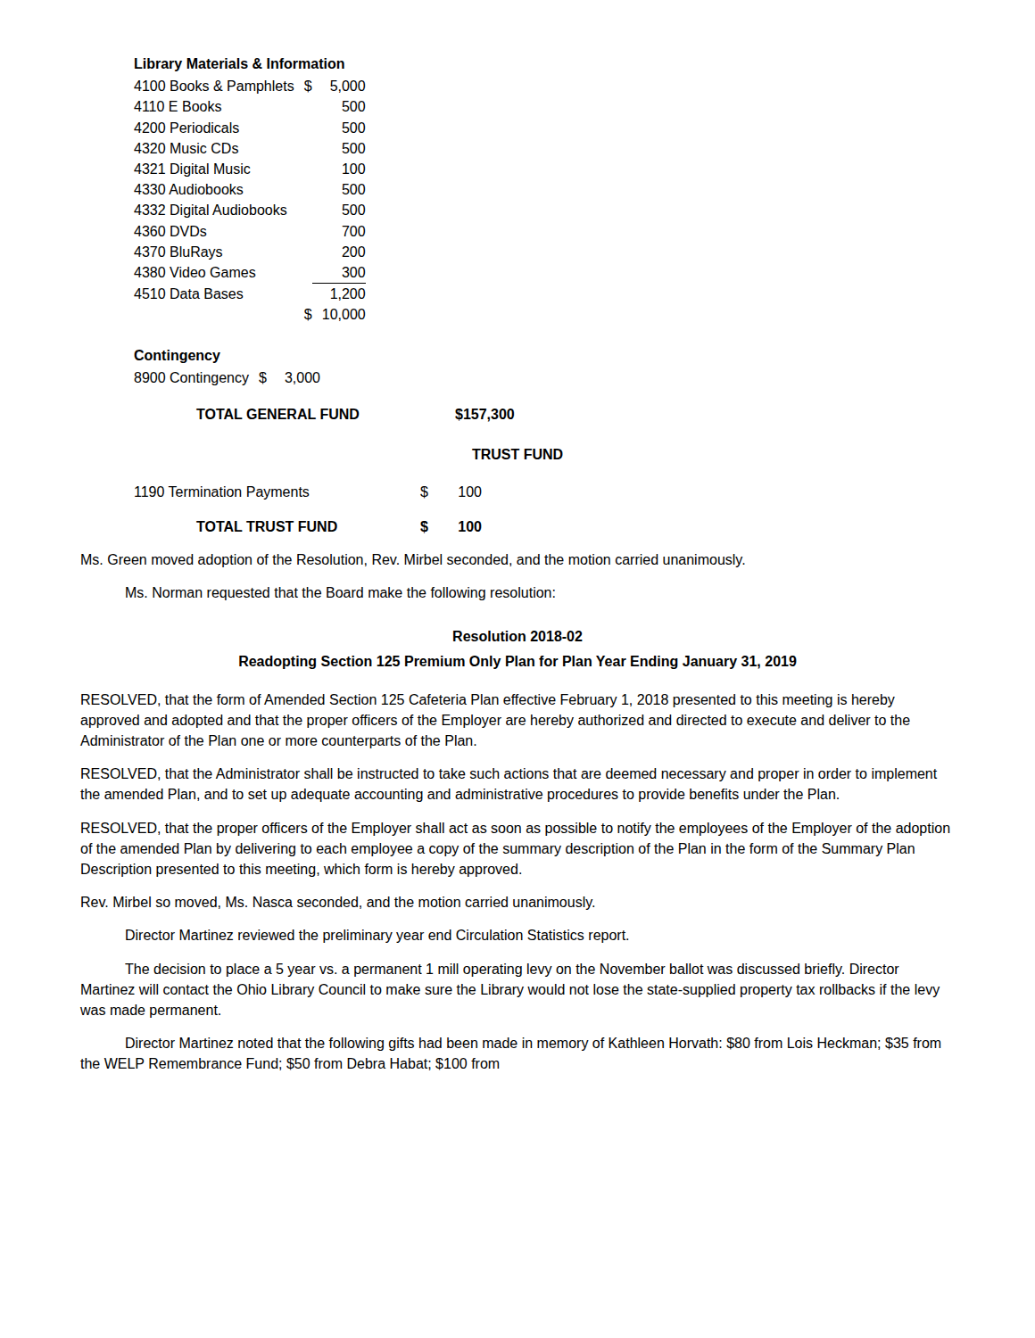Library Materials & Information
| 4100 Books & Pamphlets | $ | 5,000 |
| 4110 E Books | | 500 |
| 4200 Periodicals | | 500 |
| 4320 Music CDs | | 500 |
| 4321 Digital Music | | 100 |
| 4330 Audiobooks | | 500 |
| 4332 Digital Audiobooks | | 500 |
| 4360 DVDs | | 700 |
| 4370 BluRays | | 200 |
| 4380 Video Games | | 300 |
| 4510 Data Bases | | 1,200 |
| | $ | 10,000 |
Contingency
| 8900 Contingency | $ | 3,000 |
TOTAL GENERAL FUND$157,300
TRUST FUND
1190 Termination Payments$100
TOTAL TRUST FUND$100
Ms. Green moved adoption of the Resolution, Rev. Mirbel seconded, and the motion carried unanimously.
Ms. Norman requested that the Board make the following resolution:
Resolution 2018-02
Readopting Section 125 Premium Only Plan for Plan Year Ending January 31, 2019
RESOLVED, that the form of Amended Section 125 Cafeteria Plan effective February 1, 2018 presented to this meeting is hereby approved and adopted and that the proper officers of the Employer are hereby authorized and directed to execute and deliver to the Administrator of the Plan one or more counterparts of the Plan.
RESOLVED, that the Administrator shall be instructed to take such actions that are deemed necessary and proper in order to implement the amended Plan, and to set up adequate accounting and administrative procedures to provide benefits under the Plan.
RESOLVED, that the proper officers of the Employer shall act as soon as possible to notify the employees of the Employer of the adoption of the amended Plan by delivering to each employee a copy of the summary description of the Plan in the form of the Summary Plan Description presented to this meeting, which form is hereby approved.
Rev. Mirbel so moved, Ms. Nasca seconded, and the motion carried unanimously.
Director Martinez reviewed the preliminary year end Circulation Statistics report.
The decision to place a 5 year vs. a permanent 1 mill operating levy on the November ballot was discussed briefly. Director Martinez will contact the Ohio Library Council to make sure the Library would not lose the state-supplied property tax rollbacks if the levy was made permanent.
Director Martinez noted that the following gifts had been made in memory of Kathleen Horvath: $80 from Lois Heckman; $35 from the WELP Remembrance Fund; $50 from Debra Habat; $100 from